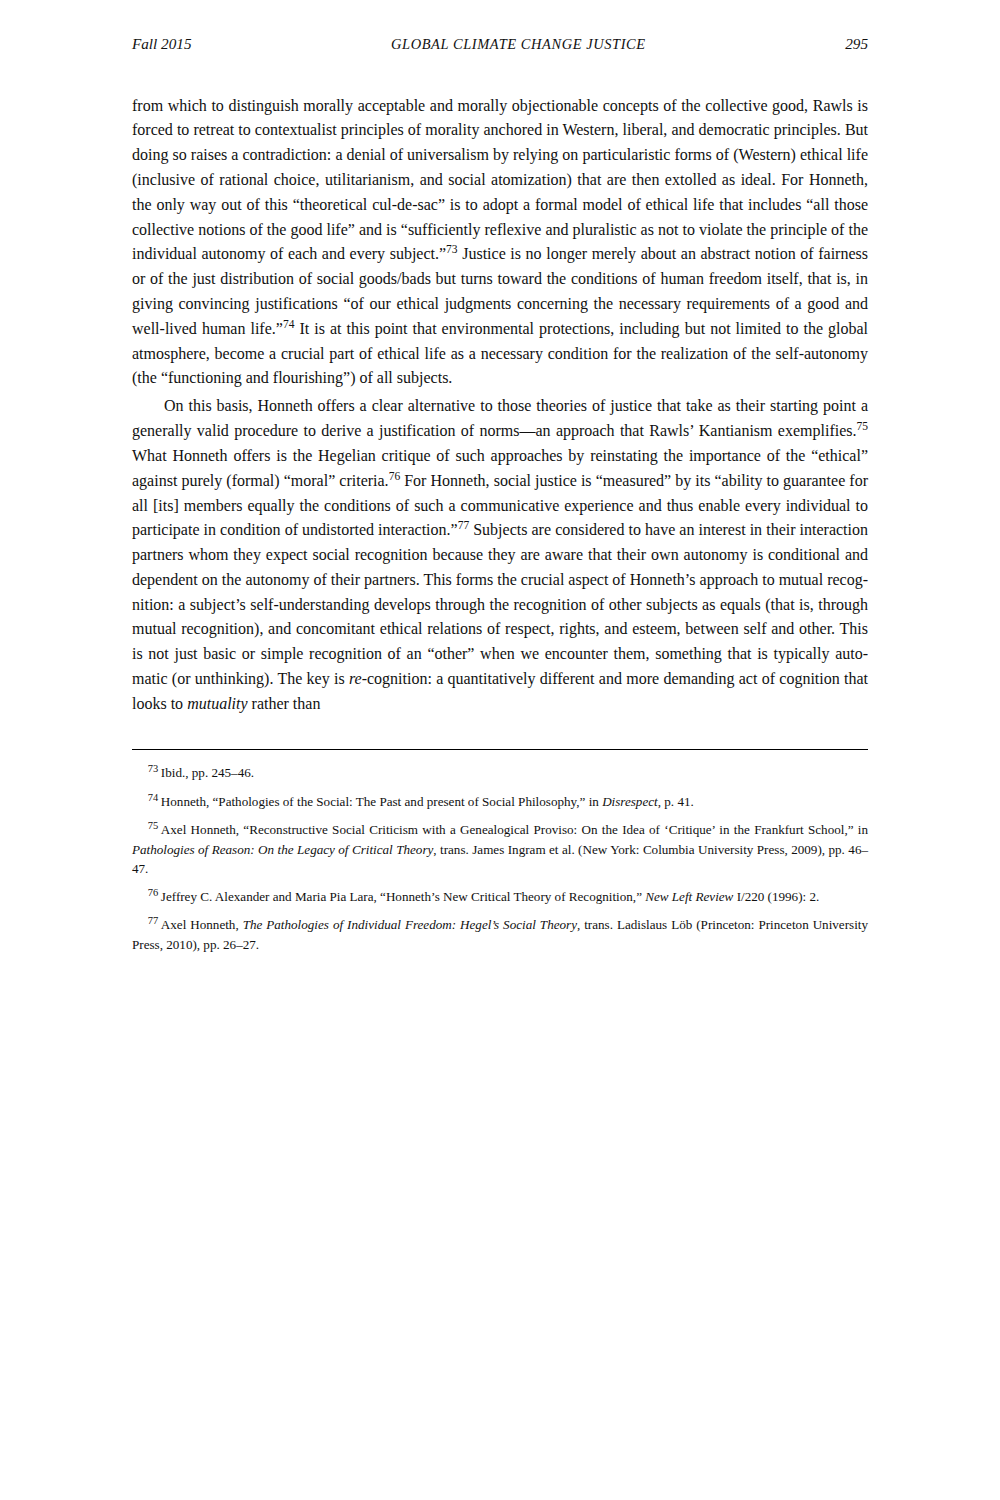Fall 2015 Global Climate Change Justice 295
from which to distinguish morally acceptable and morally objectionable concepts of the collective good, Rawls is forced to retreat to contextualist principles of morality anchored in Western, liberal, and democratic principles. But doing so raises a contradiction: a denial of universalism by relying on particularistic forms of (Western) ethical life (inclusive of rational choice, utilitarianism, and social atomization) that are then extolled as ideal. For Honneth, the only way out of this “theoretical cul-de-sac” is to adopt a formal model of ethical life that includes “all those collective notions of the good life” and is “sufficiently reflexive and pluralistic as not to violate the principle of the individual autonomy of each and every subject.”73 Justice is no longer merely about an abstract notion of fairness or of the just distribution of social goods/bads but turns toward the conditions of human freedom itself, that is, in giving convincing justifications “of our ethical judgments concerning the necessary requirements of a good and well-lived human life.”74 It is at this point that environmental protections, including but not limited to the global atmosphere, become a crucial part of ethical life as a necessary condition for the realization of the self-autonomy (the “functioning and flourishing”) of all subjects.
On this basis, Honneth offers a clear alternative to those theories of justice that take as their starting point a generally valid procedure to derive a justification of norms—an approach that Rawls’ Kantianism exemplifies.75 What Honneth offers is the Hegelian critique of such approaches by reinstating the importance of the “ethical” against purely (formal) “moral” criteria.76 For Honneth, social justice is “measured” by its “ability to guarantee for all [its] members equally the conditions of such a communicative experience and thus enable every individual to participate in condition of undistorted interaction.”77 Subjects are considered to have an interest in their interaction partners whom they expect social recognition because they are aware that their own autonomy is conditional and dependent on the autonomy of their partners. This forms the crucial aspect of Honneth’s approach to mutual recognition: a subject’s self-understanding develops through the recognition of other subjects as equals (that is, through mutual recognition), and concomitant ethical relations of respect, rights, and esteem, between self and other. This is not just basic or simple recognition of an “other” when we encounter them, something that is typically automatic (or unthinking). The key is re-cognition: a quantitatively different and more demanding act of cognition that looks to mutuality rather than
73 Ibid., pp. 245–46.
74 Honneth, “Pathologies of the Social: The Past and present of Social Philosophy,” in Disrespect, p. 41.
75 Axel Honneth, “Reconstructive Social Criticism with a Genealogical Proviso: On the Idea of ‘Critique’ in the Frankfurt School,” in Pathologies of Reason: On the Legacy of Critical Theory, trans. James Ingram et al. (New York: Columbia University Press, 2009), pp. 46–47.
76 Jeffrey C. Alexander and Maria Pia Lara, “Honneth’s New Critical Theory of Recognition,” New Left Review I/220 (1996): 2.
77 Axel Honneth, The Pathologies of Individual Freedom: Hegel’s Social Theory, trans. Ladislaus Löb (Princeton: Princeton University Press, 2010), pp. 26–27.